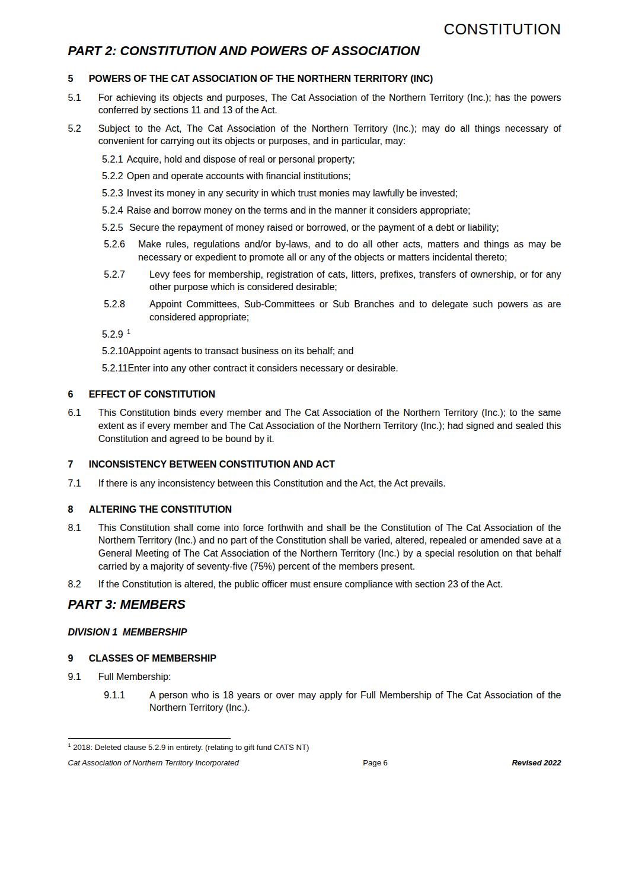CONSTITUTION
PART 2: CONSTITUTION AND POWERS OF ASSOCIATION
5 POWERS OF THE CAT ASSOCIATION OF THE NORTHERN TERRITORY (INC)
5.1 For achieving its objects and purposes, The Cat Association of the Northern Territory (Inc.); has the powers conferred by sections 11 and 13 of the Act.
5.2 Subject to the Act, The Cat Association of the Northern Territory (Inc.); may do all things necessary of convenient for carrying out its objects or purposes, and in particular, may:
5.2.1 Acquire, hold and dispose of real or personal property;
5.2.2 Open and operate accounts with financial institutions;
5.2.3 Invest its money in any security in which trust monies may lawfully be invested;
5.2.4 Raise and borrow money on the terms and in the manner it considers appropriate;
5.2.5 Secure the repayment of money raised or borrowed, or the payment of a debt or liability;
5.2.6 Make rules, regulations and/or by-laws, and to do all other acts, matters and things as may be necessary or expedient to promote all or any of the objects or matters incidental thereto;
5.2.7 Levy fees for membership, registration of cats, litters, prefixes, transfers of ownership, or for any other purpose which is considered desirable;
5.2.8 Appoint Committees, Sub-Committees or Sub Branches and to delegate such powers as are considered appropriate;
5.2.91
5.2.10 Appoint agents to transact business on its behalf; and
5.2.11 Enter into any other contract it considers necessary or desirable.
6 EFFECT OF CONSTITUTION
6.1 This Constitution binds every member and The Cat Association of the Northern Territory (Inc.); to the same extent as if every member and The Cat Association of the Northern Territory (Inc.); had signed and sealed this Constitution and agreed to be bound by it.
7 INCONSISTENCY BETWEEN CONSTITUTION AND ACT
7.1 If there is any inconsistency between this Constitution and the Act, the Act prevails.
8 ALTERING THE CONSTITUTION
8.1 This Constitution shall come into force forthwith and shall be the Constitution of The Cat Association of the Northern Territory (Inc.) and no part of the Constitution shall be varied, altered, repealed or amended save at a General Meeting of The Cat Association of the Northern Territory (Inc.) by a special resolution on that behalf carried by a majority of seventy-five (75%) percent of the members present.
8.2 If the Constitution is altered, the public officer must ensure compliance with section 23 of the Act.
PART 3: MEMBERS
DIVISION 1 MEMBERSHIP
9 CLASSES OF MEMBERSHIP
9.1 Full Membership:
9.1.1 A person who is 18 years or over may apply for Full Membership of The Cat Association of the Northern Territory (Inc.).
1 2018: Deleted clause 5.2.9 in entirety. (relating to gift fund CATS NT)
Cat Association of Northern Territory Incorporated Page 6 Revised 2022